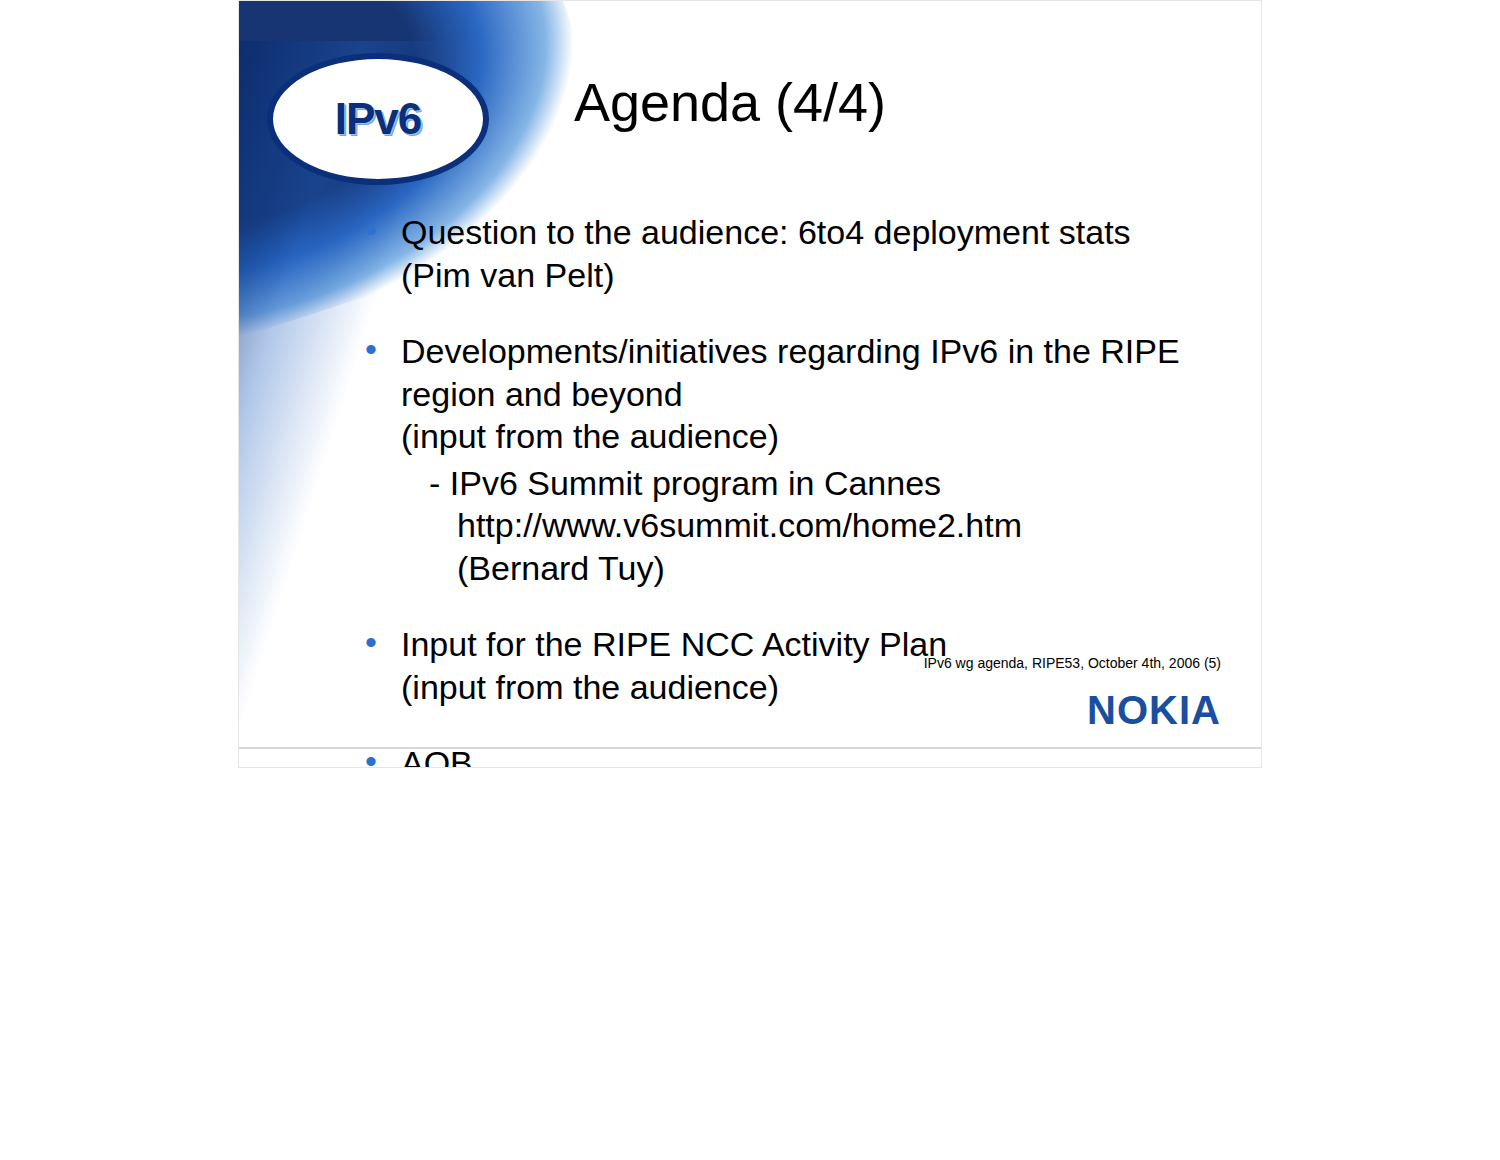IPv6
Agenda (4/4)
Question to the audience: 6to4 deployment stats (Pim van Pelt)
Developments/initiatives regarding IPv6 in the RIPE region and beyond
(input from the audience) - IPv6 Summit program in Cannes http://www.v6summit.com/home2.htm (Bernard Tuy)
Input for the RIPE NCC Activity Plan
(input from the audience)
AOB
IPv6 wg agenda, RIPE53, October 4th, 2006 (5)
NOKIA